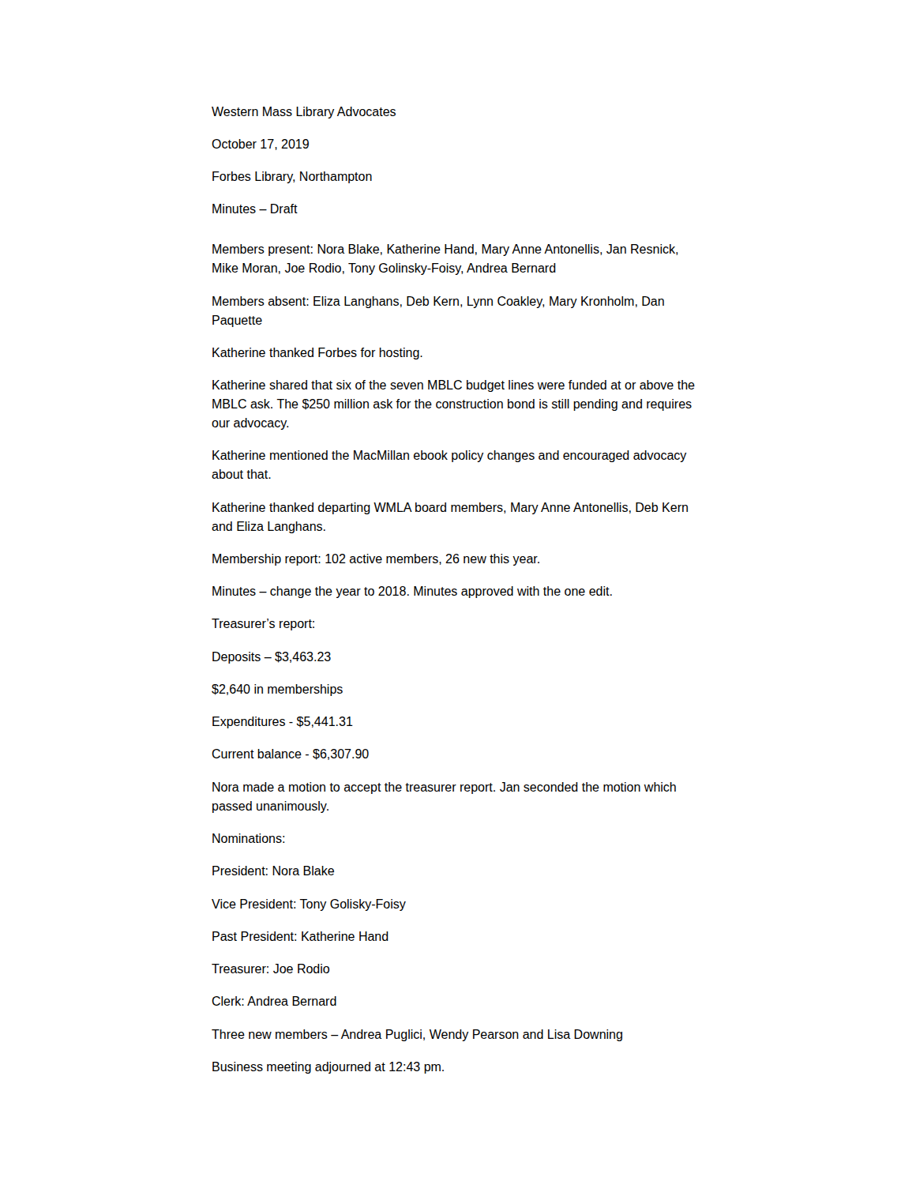Western Mass Library Advocates
October 17, 2019
Forbes Library, Northampton
Minutes – Draft
Members present: Nora Blake, Katherine Hand, Mary Anne Antonellis, Jan Resnick, Mike Moran, Joe Rodio, Tony Golinsky-Foisy, Andrea Bernard
Members absent: Eliza Langhans, Deb Kern, Lynn Coakley, Mary Kronholm, Dan Paquette
Katherine thanked Forbes for hosting.
Katherine shared that six of the seven MBLC budget lines were funded at or above the MBLC ask. The $250 million ask for the construction bond is still pending and requires our advocacy.
Katherine mentioned the MacMillan ebook policy changes and encouraged advocacy about that.
Katherine thanked departing WMLA board members, Mary Anne Antonellis, Deb Kern and Eliza Langhans.
Membership report: 102 active members, 26 new this year.
Minutes – change the year to 2018. Minutes approved with the one edit.
Treasurer’s report:
Deposits – $3,463.23
$2,640 in memberships
Expenditures - $5,441.31
Current balance - $6,307.90
Nora made a motion to accept the treasurer report. Jan seconded the motion which passed unanimously.
Nominations:
President: Nora Blake
Vice President: Tony Golisky-Foisy
Past President: Katherine Hand
Treasurer: Joe Rodio
Clerk: Andrea Bernard
Three new members – Andrea Puglici, Wendy Pearson and Lisa Downing
Business meeting adjourned at 12:43 pm.